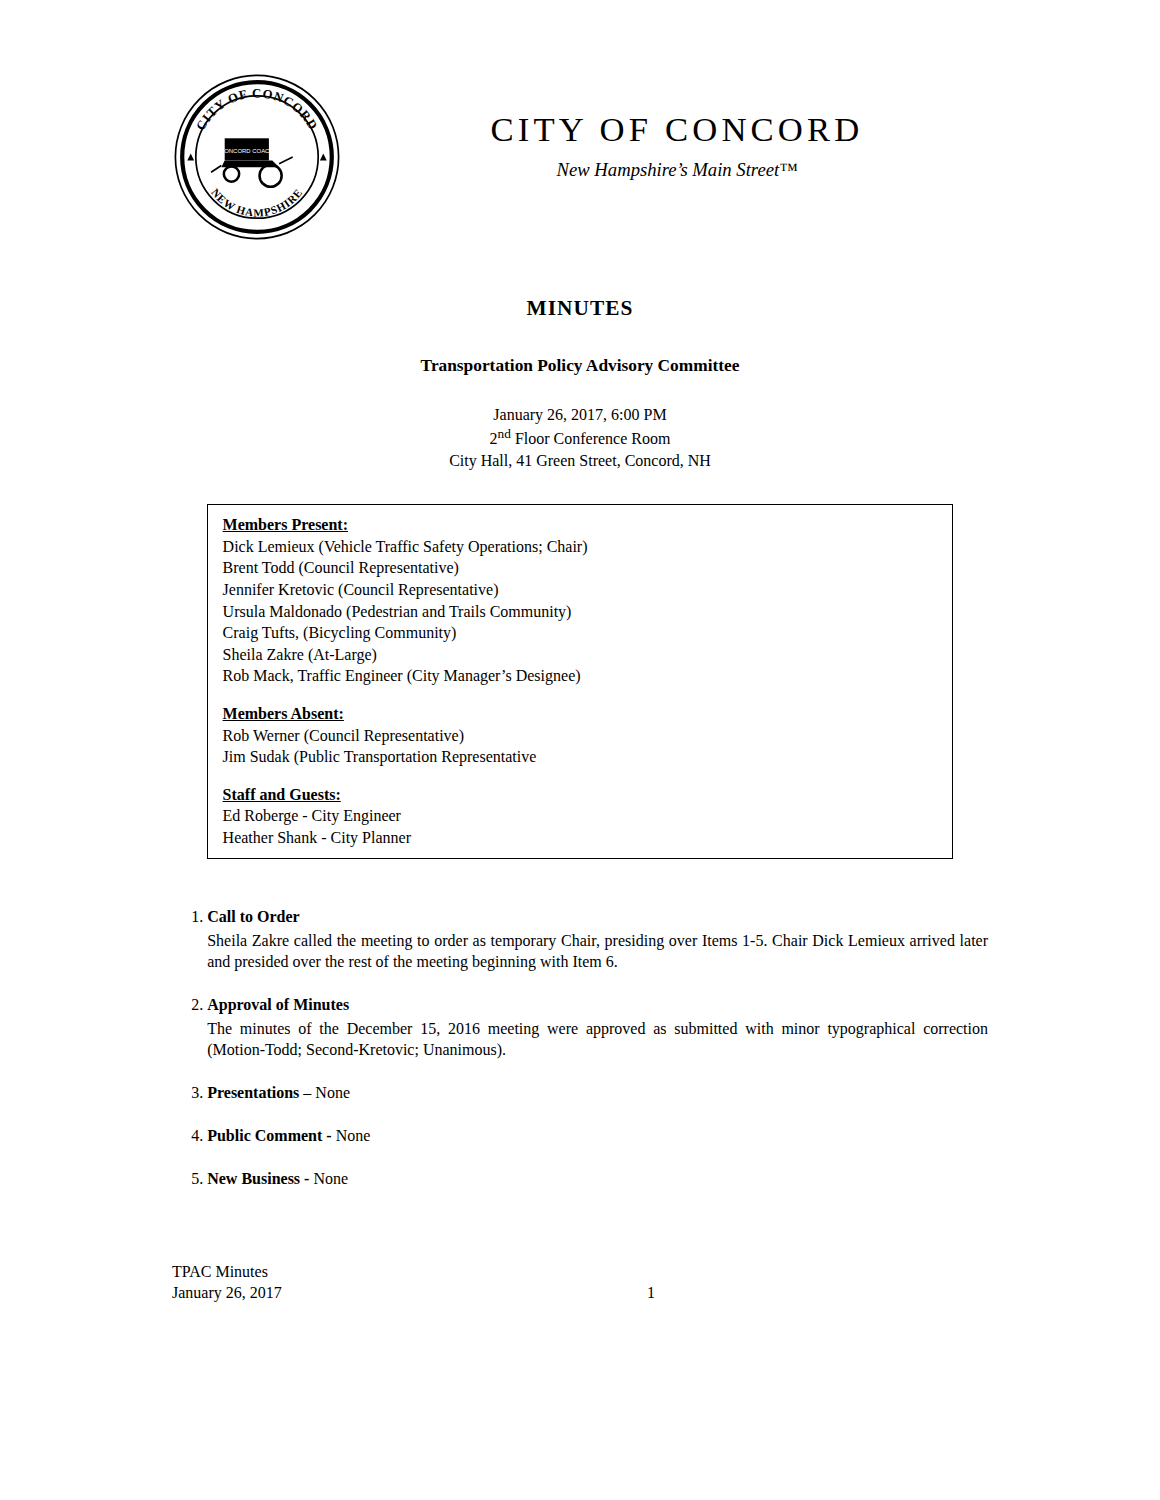CITY OF CONCORD NEW HAMPSHIRE CONCORD COACH
CITY OF CONCORD
New Hampshire’s Main Street™
MINUTES
Transportation Policy Advisory Committee
January 26, 2017, 6:00 PM
2nd Floor Conference Room
City Hall, 41 Green Street, Concord, NH
Members Present:
Dick Lemieux (Vehicle Traffic Safety Operations; Chair)
Brent Todd (Council Representative)
Jennifer Kretovic (Council Representative)
Ursula Maldonado (Pedestrian and Trails Community)
Craig Tufts, (Bicycling Community)
Sheila Zakre (At-Large)
Rob Mack, Traffic Engineer (City Manager’s Designee)
Members Absent:
Rob Werner (Council Representative)
Jim Sudak (Public Transportation Representative
Staff and Guests:
Ed Roberge - City Engineer
Heather Shank - City Planner
Call to Order
Sheila Zakre called the meeting to order as temporary Chair, presiding over Items 1-5. Chair Dick Lemieux arrived later and presided over the rest of the meeting beginning with Item 6.
Approval of Minutes
The minutes of the December 15, 2016 meeting were approved as submitted with minor typographical correction (Motion-Todd; Second-Kretovic; Unanimous).
Presentations – None
Public Comment - None
New Business - None
TPAC Minutes
January 26, 2017
1